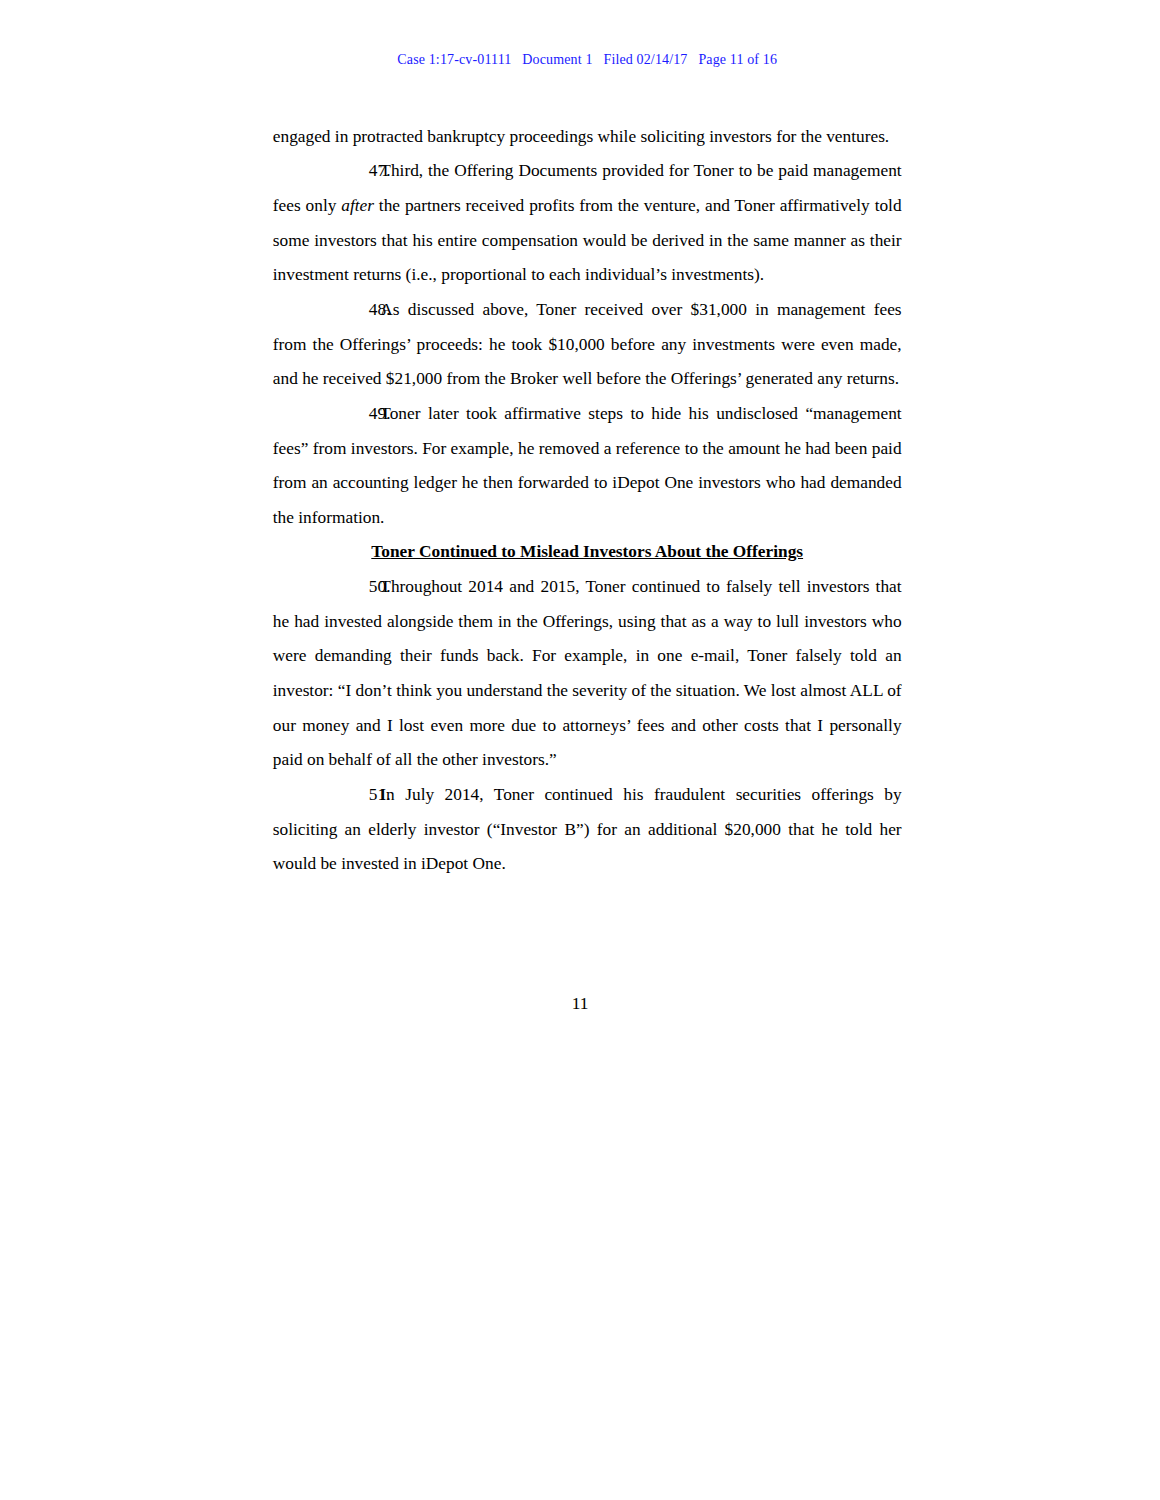Case 1:17-cv-01111 Document 1 Filed 02/14/17 Page 11 of 16
engaged in protracted bankruptcy proceedings while soliciting investors for the ventures.
47. Third, the Offering Documents provided for Toner to be paid management fees only after the partners received profits from the venture, and Toner affirmatively told some investors that his entire compensation would be derived in the same manner as their investment returns (i.e., proportional to each individual’s investments).
48. As discussed above, Toner received over $31,000 in management fees from the Offerings’ proceeds: he took $10,000 before any investments were even made, and he received $21,000 from the Broker well before the Offerings’ generated any returns.
49. Toner later took affirmative steps to hide his undisclosed “management fees” from investors. For example, he removed a reference to the amount he had been paid from an accounting ledger he then forwarded to iDepot One investors who had demanded the information.
Toner Continued to Mislead Investors About the Offerings
50. Throughout 2014 and 2015, Toner continued to falsely tell investors that he had invested alongside them in the Offerings, using that as a way to lull investors who were demanding their funds back. For example, in one e-mail, Toner falsely told an investor: “I don’t think you understand the severity of the situation. We lost almost ALL of our money and I lost even more due to attorneys’ fees and other costs that I personally paid on behalf of all the other investors.”
51. In July 2014, Toner continued his fraudulent securities offerings by soliciting an elderly investor (“Investor B”) for an additional $20,000 that he told her would be invested in iDepot One.
11